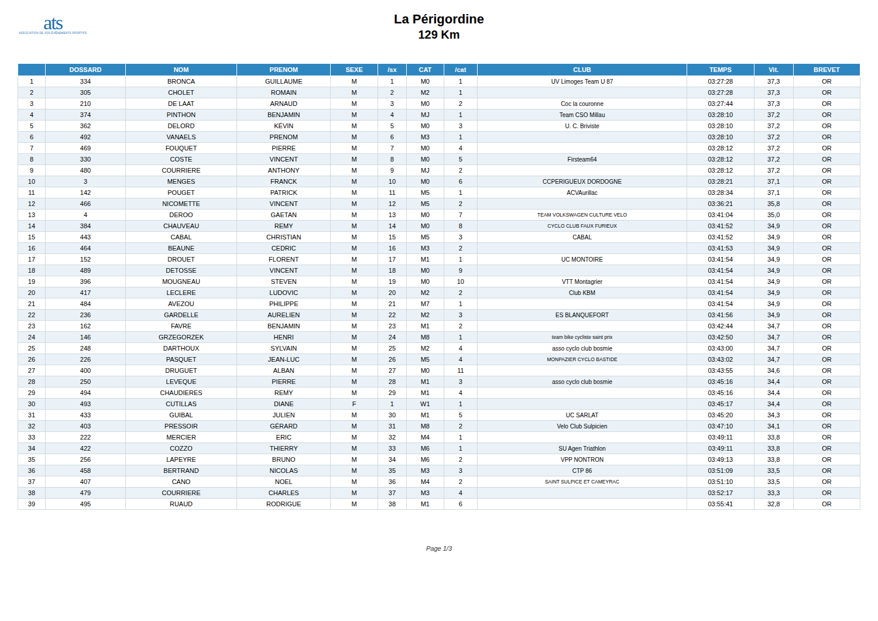ats
ASSOCIATION DE VOS ÉVÉNEMENTS SPORTIFS
La Périgordine
129 Km
| | DOSSARD | NOM | PRENOM | SEXE | /sx | CAT | /cat | CLUB | TEMPS | Vit. | BREVET |
| --- | --- | --- | --- | --- | --- | --- | --- | --- | --- | --- | --- |
| 1 | 334 | BRONCA | GUILLAUME | M | 1 | M0 | 1 | UV Limoges Team U 87 | 03:27:28 | 37,3 | OR |
| 2 | 305 | CHOLET | ROMAIN | M | 2 | M2 | 1 | | 03:27:28 | 37,3 | OR |
| 3 | 210 | DE LAAT | ARNAUD | M | 3 | M0 | 2 | Coc la couronne | 03:27:44 | 37,3 | OR |
| 4 | 374 | PINTHON | BENJAMIN | M | 4 | MJ | 1 | Team CSO Millau | 03:28:10 | 37,2 | OR |
| 5 | 362 | DELORD | KÉVIN | M | 5 | M0 | 3 | U. C. Briviste | 03:28:10 | 37,2 | OR |
| 6 | 492 | VANAELS | PRENOM | M | 6 | M3 | 1 | | 03:28:10 | 37,2 | OR |
| 7 | 469 | FOUQUET | PIERRE | M | 7 | M0 | 4 | | 03:28:12 | 37,2 | OR |
| 8 | 330 | COSTE | VINCENT | M | 8 | M0 | 5 | Firsteam64 | 03:28:12 | 37,2 | OR |
| 9 | 480 | COURRIERE | ANTHONY | M | 9 | MJ | 2 | | 03:28:12 | 37,2 | OR |
| 10 | 3 | MENGES | FRANCK | M | 10 | M0 | 6 | CCPERIGUEUX DORDOGNE | 03:28:21 | 37,1 | OR |
| 11 | 142 | POUGET | PATRICK | M | 11 | M5 | 1 | ACVAurillac | 03:28:34 | 37,1 | OR |
| 12 | 466 | NICOMETTE | VINCENT | M | 12 | M5 | 2 | | 03:36:21 | 35,8 | OR |
| 13 | 4 | DEROO | GAETAN | M | 13 | M0 | 7 | TEAM VOLKSWAGEN CULTURE VELO | 03:41:04 | 35,0 | OR |
| 14 | 384 | CHAUVEAU | REMY | M | 14 | M0 | 8 | CYCLO CLUB FAUX FURIEUX | 03:41:52 | 34,9 | OR |
| 15 | 443 | CABAL | CHRISTIAN | M | 15 | M5 | 3 | CABAL | 03:41:52 | 34,9 | OR |
| 16 | 464 | BEAUNE | CEDRIC | M | 16 | M3 | 2 | | 03:41:53 | 34,9 | OR |
| 17 | 152 | DROUET | FLORENT | M | 17 | M1 | 1 | UC MONTOIRE | 03:41:54 | 34,9 | OR |
| 18 | 489 | DETOSSE | VINCENT | M | 18 | M0 | 9 | | 03:41:54 | 34,9 | OR |
| 19 | 396 | MOUGNEAU | STEVEN | M | 19 | M0 | 10 | VTT Montagrier | 03:41:54 | 34,9 | OR |
| 20 | 417 | LECLERE | LUDOVIC | M | 20 | M2 | 2 | Club KBM | 03:41:54 | 34,9 | OR |
| 21 | 484 | AVEZOU | PHILIPPE | M | 21 | M7 | 1 | | 03:41:54 | 34,9 | OR |
| 22 | 236 | GARDELLE | AURELIEN | M | 22 | M2 | 3 | ES BLANQUEFORT | 03:41:56 | 34,9 | OR |
| 23 | 162 | FAVRE | BENJAMIN | M | 23 | M1 | 2 | | 03:42:44 | 34,7 | OR |
| 24 | 146 | GRZEGORZEK | HENRI | M | 24 | M8 | 1 | team bike cycliste saint prix | 03:42:50 | 34,7 | OR |
| 25 | 248 | DARTHOUX | SYLVAIN | M | 25 | M2 | 4 | asso cyclo club bosmie | 03:43:00 | 34,7 | OR |
| 26 | 226 | PASQUET | JEAN-LUC | M | 26 | M5 | 4 | MONPAZIER CYCLO BASTIDE | 03:43:02 | 34,7 | OR |
| 27 | 400 | DRUGUET | ALBAN | M | 27 | M0 | 11 | | 03:43:55 | 34,6 | OR |
| 28 | 250 | LEVEQUE | PIERRE | M | 28 | M1 | 3 | asso cyclo club bosmie | 03:45:16 | 34,4 | OR |
| 29 | 494 | CHAUDIERES | REMY | M | 29 | M1 | 4 | | 03:45:16 | 34,4 | OR |
| 30 | 493 | CUTILLAS | DIANE | F | 1 | W1 | 1 | | 03:45:17 | 34,4 | OR |
| 31 | 433 | GUIBAL | JULIEN | M | 30 | M1 | 5 | UC SARLAT | 03:45:20 | 34,3 | OR |
| 32 | 403 | PRESSOIR | GÉRARD | M | 31 | M8 | 2 | Velo Club Sulpicien | 03:47:10 | 34,1 | OR |
| 33 | 222 | MERCIER | ERIC | M | 32 | M4 | 1 | | 03:49:11 | 33,8 | OR |
| 34 | 422 | COZZO | THIERRY | M | 33 | M6 | 1 | SU Agen Triathlon | 03:49:11 | 33,8 | OR |
| 35 | 256 | LAPEYRE | BRUNO | M | 34 | M6 | 2 | VPP NONTRON | 03:49:13 | 33,8 | OR |
| 36 | 458 | BERTRAND | NICOLAS | M | 35 | M3 | 3 | CTP 86 | 03:51:09 | 33,5 | OR |
| 37 | 407 | CANO | NOEL | M | 36 | M4 | 2 | SAINT SULPICE ET CAMEYRAC | 03:51:10 | 33,5 | OR |
| 38 | 479 | COURRIERE | CHARLES | M | 37 | M3 | 4 | | 03:52:17 | 33,3 | OR |
| 39 | 495 | RUAUD | RODRIGUE | M | 38 | M1 | 6 | | 03:55:41 | 32,8 | OR |
Page 1/3